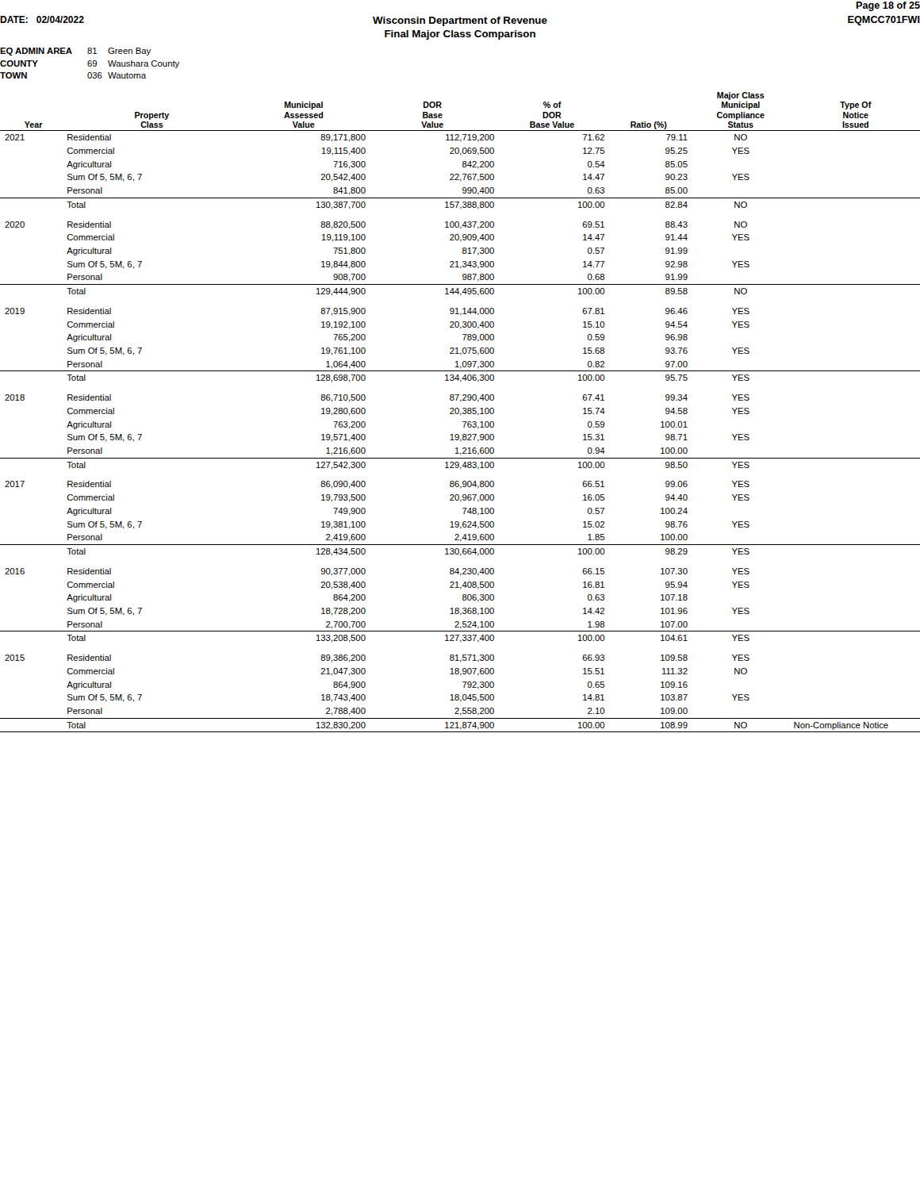Page 18 of 25
| DATE: 02/04/2022 | Wisconsin Department of Revenue Final Major Class Comparison | EQMCC701FWI |
EQ ADMIN AREA 81 Green Bay
COUNTY 69 Waushara County
TOWN 036 Wautoma
| Year | Property Class | Municipal Assessed Value | DOR Base Value | % of DOR Base Value | Ratio (%) | Major Class Municipal Compliance Status | Type Of Notice Issued |
| --- | --- | --- | --- | --- | --- | --- | --- |
| 2021 | Residential | 89,171,800 | 112,719,200 | 71.62 | 79.11 | NO | |
| | Commercial | 19,115,400 | 20,069,500 | 12.75 | 95.25 | YES | |
| | Agricultural | 716,300 | 842,200 | 0.54 | 85.05 | | |
| | Sum Of 5, 5M, 6, 7 | 20,542,400 | 22,767,500 | 14.47 | 90.23 | YES | |
| | Personal | 841,800 | 990,400 | 0.63 | 85.00 | | |
| | Total | 130,387,700 | 157,388,800 | 100.00 | 82.84 | NO | |
| 2020 | Residential | 88,820,500 | 100,437,200 | 69.51 | 88.43 | NO | |
| | Commercial | 19,119,100 | 20,909,400 | 14.47 | 91.44 | YES | |
| | Agricultural | 751,800 | 817,300 | 0.57 | 91.99 | | |
| | Sum Of 5, 5M, 6, 7 | 19,844,800 | 21,343,900 | 14.77 | 92.98 | YES | |
| | Personal | 908,700 | 987,800 | 0.68 | 91.99 | | |
| | Total | 129,444,900 | 144,495,600 | 100.00 | 89.58 | NO | |
| 2019 | Residential | 87,915,900 | 91,144,000 | 67.81 | 96.46 | YES | |
| | Commercial | 19,192,100 | 20,300,400 | 15.10 | 94.54 | YES | |
| | Agricultural | 765,200 | 789,000 | 0.59 | 96.98 | | |
| | Sum Of 5, 5M, 6, 7 | 19,761,100 | 21,075,600 | 15.68 | 93.76 | YES | |
| | Personal | 1,064,400 | 1,097,300 | 0.82 | 97.00 | | |
| | Total | 128,698,700 | 134,406,300 | 100.00 | 95.75 | YES | |
| 2018 | Residential | 86,710,500 | 87,290,400 | 67.41 | 99.34 | YES | |
| | Commercial | 19,280,600 | 20,385,100 | 15.74 | 94.58 | YES | |
| | Agricultural | 763,200 | 763,100 | 0.59 | 100.01 | | |
| | Sum Of 5, 5M, 6, 7 | 19,571,400 | 19,827,900 | 15.31 | 98.71 | YES | |
| | Personal | 1,216,600 | 1,216,600 | 0.94 | 100.00 | | |
| | Total | 127,542,300 | 129,483,100 | 100.00 | 98.50 | YES | |
| 2017 | Residential | 86,090,400 | 86,904,800 | 66.51 | 99.06 | YES | |
| | Commercial | 19,793,500 | 20,967,000 | 16.05 | 94.40 | YES | |
| | Agricultural | 749,900 | 748,100 | 0.57 | 100.24 | | |
| | Sum Of 5, 5M, 6, 7 | 19,381,100 | 19,624,500 | 15.02 | 98.76 | YES | |
| | Personal | 2,419,600 | 2,419,600 | 1.85 | 100.00 | | |
| | Total | 128,434,500 | 130,664,000 | 100.00 | 98.29 | YES | |
| 2016 | Residential | 90,377,000 | 84,230,400 | 66.15 | 107.30 | YES | |
| | Commercial | 20,538,400 | 21,408,500 | 16.81 | 95.94 | YES | |
| | Agricultural | 864,200 | 806,300 | 0.63 | 107.18 | | |
| | Sum Of 5, 5M, 6, 7 | 18,728,200 | 18,368,100 | 14.42 | 101.96 | YES | |
| | Personal | 2,700,700 | 2,524,100 | 1.98 | 107.00 | | |
| | Total | 133,208,500 | 127,337,400 | 100.00 | 104.61 | YES | |
| 2015 | Residential | 89,386,200 | 81,571,300 | 66.93 | 109.58 | YES | |
| | Commercial | 21,047,300 | 18,907,600 | 15.51 | 111.32 | NO | |
| | Agricultural | 864,900 | 792,300 | 0.65 | 109.16 | | |
| | Sum Of 5, 5M, 6, 7 | 18,743,400 | 18,045,500 | 14.81 | 103.87 | YES | |
| | Personal | 2,788,400 | 2,558,200 | 2.10 | 109.00 | | |
| | Total | 132,830,200 | 121,874,900 | 100.00 | 108.99 | NO | Non-Compliance Notice |